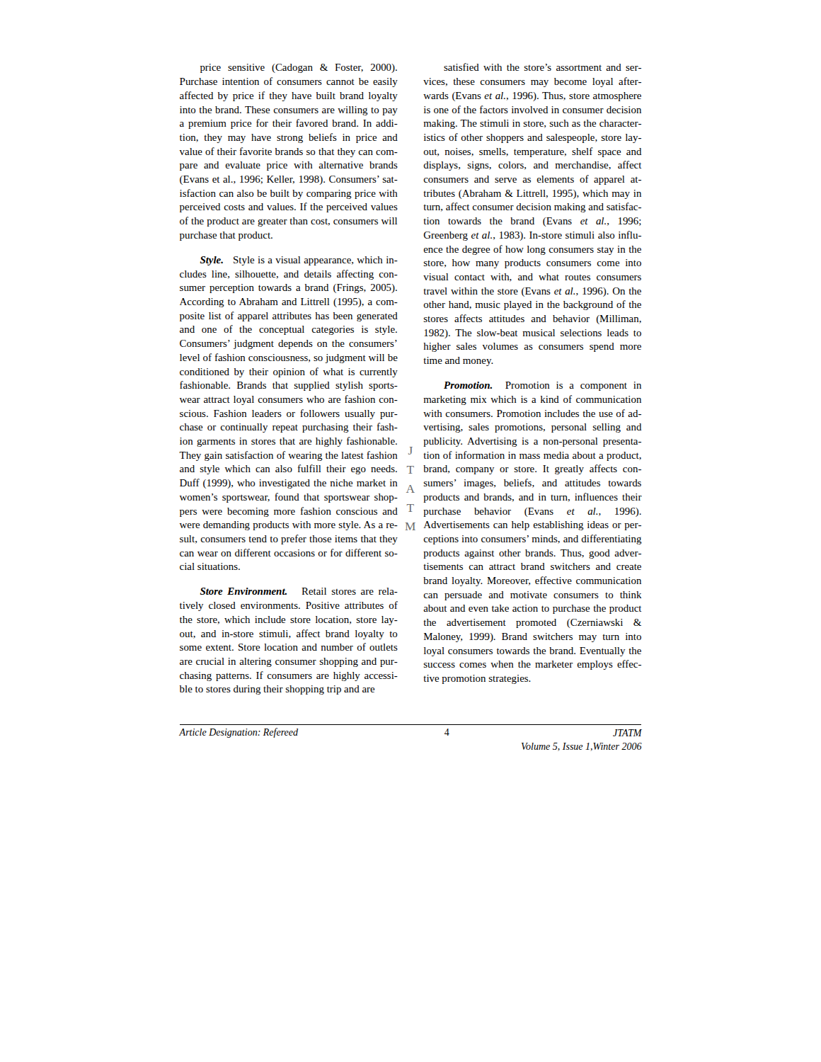price sensitive (Cadogan & Foster, 2000). Purchase intention of consumers cannot be easily affected by price if they have built brand loyalty into the brand. These consumers are willing to pay a premium price for their favored brand. In addition, they may have strong beliefs in price and value of their favorite brands so that they can compare and evaluate price with alternative brands (Evans et al., 1996; Keller, 1998). Consumers’ satisfaction can also be built by comparing price with perceived costs and values. If the perceived values of the product are greater than cost, consumers will purchase that product.
Style. Style is a visual appearance, which includes line, silhouette, and details affecting consumer perception towards a brand (Frings, 2005). According to Abraham and Littrell (1995), a composite list of apparel attributes has been generated and one of the conceptual categories is style. Consumers’ judgment depends on the consumers’ level of fashion consciousness, so judgment will be conditioned by their opinion of what is currently fashionable. Brands that supplied stylish sportswear attract loyal consumers who are fashion conscious. Fashion leaders or followers usually purchase or continually repeat purchasing their fashion garments in stores that are highly fashionable. They gain satisfaction of wearing the latest fashion and style which can also fulfill their ego needs. Duff (1999), who investigated the niche market in women’s sportswear, found that sportswear shoppers were becoming more fashion conscious and were demanding products with more style. As a result, consumers tend to prefer those items that they can wear on different occasions or for different social situations.
Store Environment. Retail stores are relatively closed environments. Positive attributes of the store, which include store location, store layout, and in-store stimuli, affect brand loyalty to some extent. Store location and number of outlets are crucial in altering consumer shopping and purchasing patterns. If consumers are highly accessible to stores during their shopping trip and are
satisfied with the store’s assortment and services, these consumers may become loyal afterwards (Evans et al., 1996). Thus, store atmosphere is one of the factors involved in consumer decision making. The stimuli in store, such as the characteristics of other shoppers and salespeople, store layout, noises, smells, temperature, shelf space and displays, signs, colors, and merchandise, affect consumers and serve as elements of apparel attributes (Abraham & Littrell, 1995), which may in turn, affect consumer decision making and satisfaction towards the brand (Evans et al., 1996; Greenberg et al., 1983). In-store stimuli also influence the degree of how long consumers stay in the store, how many products consumers come into visual contact with, and what routes consumers travel within the store (Evans et al., 1996). On the other hand, music played in the background of the stores affects attitudes and behavior (Milliman, 1982). The slow-beat musical selections leads to higher sales volumes as consumers spend more time and money.
Promotion. Promotion is a component in marketing mix which is a kind of communication with consumers. Promotion includes the use of advertising, sales promotions, personal selling and publicity. Advertising is a non-personal presentation of information in mass media about a product, brand, company or store. It greatly affects consumers’ images, beliefs, and attitudes towards products and brands, and in turn, influences their purchase behavior (Evans et al., 1996). Advertisements can help establishing ideas or perceptions into consumers’ minds, and differentiating products against other brands. Thus, good advertisements can attract brand switchers and create brand loyalty. Moreover, effective communication can persuade and motivate consumers to think about and even take action to purchase the product the advertisement promoted (Czerniawski & Maloney, 1999). Brand switchers may turn into loyal consumers towards the brand. Eventually the success comes when the marketer employs effective promotion strategies.
J
T
A
T
M
Article Designation: Refereed
4
JTATM
Volume 5, Issue 1,Winter 2006